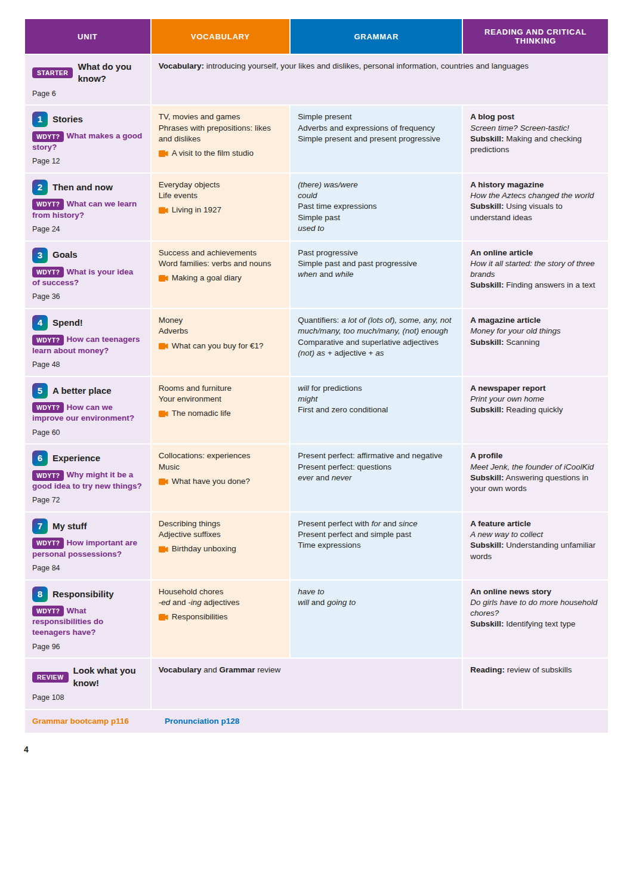| Unit | Vocabulary | Grammar | Reading and critical thinking |
| --- | --- | --- | --- |
| Starter What do you know? Page 6 | Vocabulary: introducing yourself, your likes and dislikes, personal information, countries and languages |
| 1 Stories WDYT? What makes a good story? Page 12 | TV, movies and games Phrases with prepositions: likes and dislikes A visit to the film studio | Simple present Adverbs and expressions of frequency Simple present and present progressive | A blog post Screen time? Screen-tastic! Subskill: Making and checking predictions |
| 2 Then and now WDYT? What can we learn from history? Page 24 | Everyday objects Life events Living in 1927 | (there) was/were could Past time expressions Simple past used to | A history magazine How the Aztecs changed the world Subskill: Using visuals to understand ideas |
| 3 Goals WDYT? What is your idea of success? Page 36 | Success and achievements Word families: verbs and nouns Making a goal diary | Past progressive Simple past and past progressive when and while | An online article How it all started: the story of three brands Subskill: Finding answers in a text |
| 4 Spend! WDYT? How can teenagers learn about money? Page 48 | Money Adverbs What can you buy for €1? | Quantifiers: a lot of (lots of), some, any, not much/many, too much/many, (not) enough Comparative and superlative adjectives (not) as + adjective + as | A magazine article Money for your old things Subskill: Scanning |
| 5 A better place WDYT? How can we improve our environment? Page 60 | Rooms and furniture Your environment The nomadic life | will for predictions might First and zero conditional | A newspaper report Print your own home Subskill: Reading quickly |
| 6 Experience WDYT? Why might it be a good idea to try new things? Page 72 | Collocations: experiences Music What have you done? | Present perfect: affirmative and negative Present perfect: questions ever and never | A profile Meet Jenk, the founder of iCoolKid Subskill: Answering questions in your own words |
| 7 My stuff WDYT? How important are personal possessions? Page 84 | Describing things Adjective suffixes Birthday unboxing | Present perfect with for and since Present perfect and simple past Time expressions | A feature article A new way to collect Subskill: Understanding unfamiliar words |
| 8 Responsibility WDYT? What responsibilities do teenagers have? Page 96 | Household chores -ed and -ing adjectives Responsibilities | have to will and going to | An online news story Do girls have to do more household chores? Subskill: Identifying text type |
| Review Look what you know! Page 108 | Vocabulary and Grammar review | Reading: review of subskills |
| Grammar bootcamp p116 Pronunciation p128 |
4